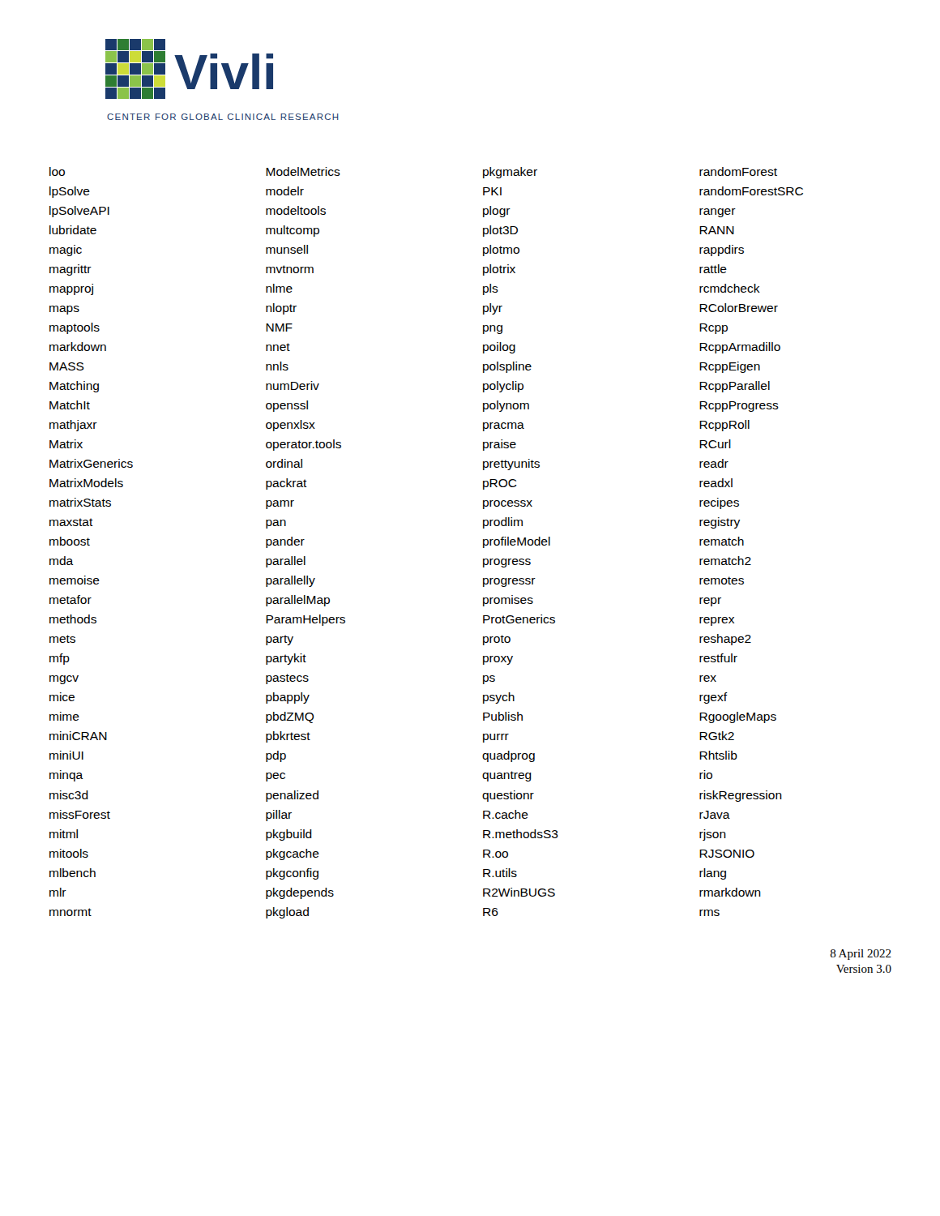Vivli CENTER FOR GLOBAL CLINICAL RESEARCH DATA
loo
lpSolve
lpSolveAPI
lubridate
magic
magrittr
mapproj
maps
maptools
markdown
MASS
Matching
MatchIt
mathjaxr
Matrix
MatrixGenerics
MatrixModels
matrixStats
maxstat
mboost
mda
memoise
metafor
methods
mets
mfp
mgcv
mice
mime
miniCRAN
miniUI
minqa
misc3d
missForest
mitml
mitools
mlbench
mlr
mnormt
ModelMetrics
modelr
modeltools
multcomp
munsell
mvtnorm
nlme
nloptr
NMF
nnet
nnls
numDeriv
openssl
openxlsx
operator.tools
ordinal
packrat
pamr
pan
pander
parallel
parallelly
parallelMap
ParamHelpers
party
partykit
pastecs
pbapply
pbdZMQ
pbkrtest
pdp
pec
penalized
pillar
pkgbuild
pkgcache
pkgconfig
pkgdepends
pkgload
pkgmaker
PKI
plogr
plot3D
plotmo
plotrix
pls
plyr
png
poilog
polspline
polyclip
polynom
pracma
praise
prettyunits
pROC
processx
prodlim
profileModel
progress
progressr
promises
ProtGenerics
proto
proxy
ps
psych
Publish
purrr
quadprog
quantreg
questionr
R.cache
R.methodsS3
R.oo
R.utils
R2WinBUGS
R6
randomForest
randomForestSRC
ranger
RANN
rappdirs
rattle
rcmdcheck
RColorBrewer
Rcpp
RcppArmadillo
RcppEigen
RcppParallel
RcppProgress
RcppRoll
RCurl
readr
readxl
recipes
registry
rematch
rematch2
remotes
repr
reprex
reshape2
restfulr
rex
rgexf
RgoogleMaps
RGtk2
Rhtslib
rio
riskRegression
rJava
rjson
RJSONIO
rlang
rmarkdown
rms
8 April 2022
Version 3.0